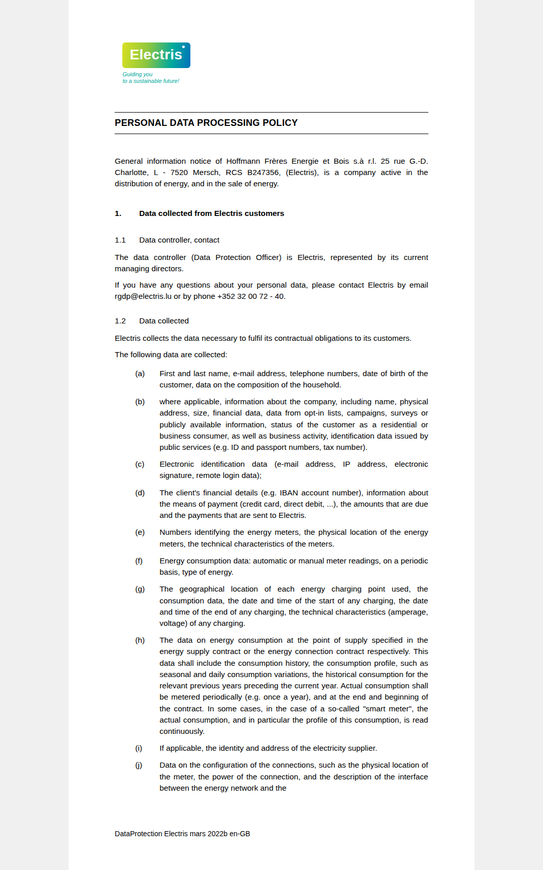Electris
Guiding you
to a sustainable future!
PERSONAL DATA PROCESSING POLICY
General information notice of Hoffmann Frères Energie et Bois s.à r.l. 25 rue G.-D. Charlotte, L - 7520 Mersch, RCS B247356, (Electris), is a company active in the distribution of energy, and in the sale of energy.
1. Data collected from Electris customers
1.1 Data controller, contact
The data controller (Data Protection Officer) is Electris, represented by its current managing directors.
If you have any questions about your personal data, please contact Electris by email rgdp@electris.lu or by phone +352 32 00 72 - 40.
1.2 Data collected
Electris collects the data necessary to fulfil its contractual obligations to its customers.
The following data are collected:
(a) First and last name, e-mail address, telephone numbers, date of birth of the customer, data on the composition of the household.
(b) where applicable, information about the company, including name, physical address, size, financial data, data from opt-in lists, campaigns, surveys or publicly available information, status of the customer as a residential or business consumer, as well as business activity, identification data issued by public services (e.g. ID and passport numbers, tax number).
(c) Electronic identification data (e-mail address, IP address, electronic signature, remote login data);
(d) The client's financial details (e.g. IBAN account number), information about the means of payment (credit card, direct debit, ...), the amounts that are due and the payments that are sent to Electris.
(e) Numbers identifying the energy meters, the physical location of the energy meters, the technical characteristics of the meters.
(f) Energy consumption data: automatic or manual meter readings, on a periodic basis, type of energy.
(g) The geographical location of each energy charging point used, the consumption data, the date and time of the start of any charging, the date and time of the end of any charging, the technical characteristics (amperage, voltage) of any charging.
(h) The data on energy consumption at the point of supply specified in the energy supply contract or the energy connection contract respectively. This data shall include the consumption history, the consumption profile, such as seasonal and daily consumption variations, the historical consumption for the relevant previous years preceding the current year. Actual consumption shall be metered periodically (e.g. once a year), and at the end and beginning of the contract. In some cases, in the case of a so-called "smart meter", the actual consumption, and in particular the profile of this consumption, is read continuously.
(i) If applicable, the identity and address of the electricity supplier.
(j) Data on the configuration of the connections, such as the physical location of the meter, the power of the connection, and the description of the interface between the energy network and the
DataProtection Electris mars 2022b en-GB